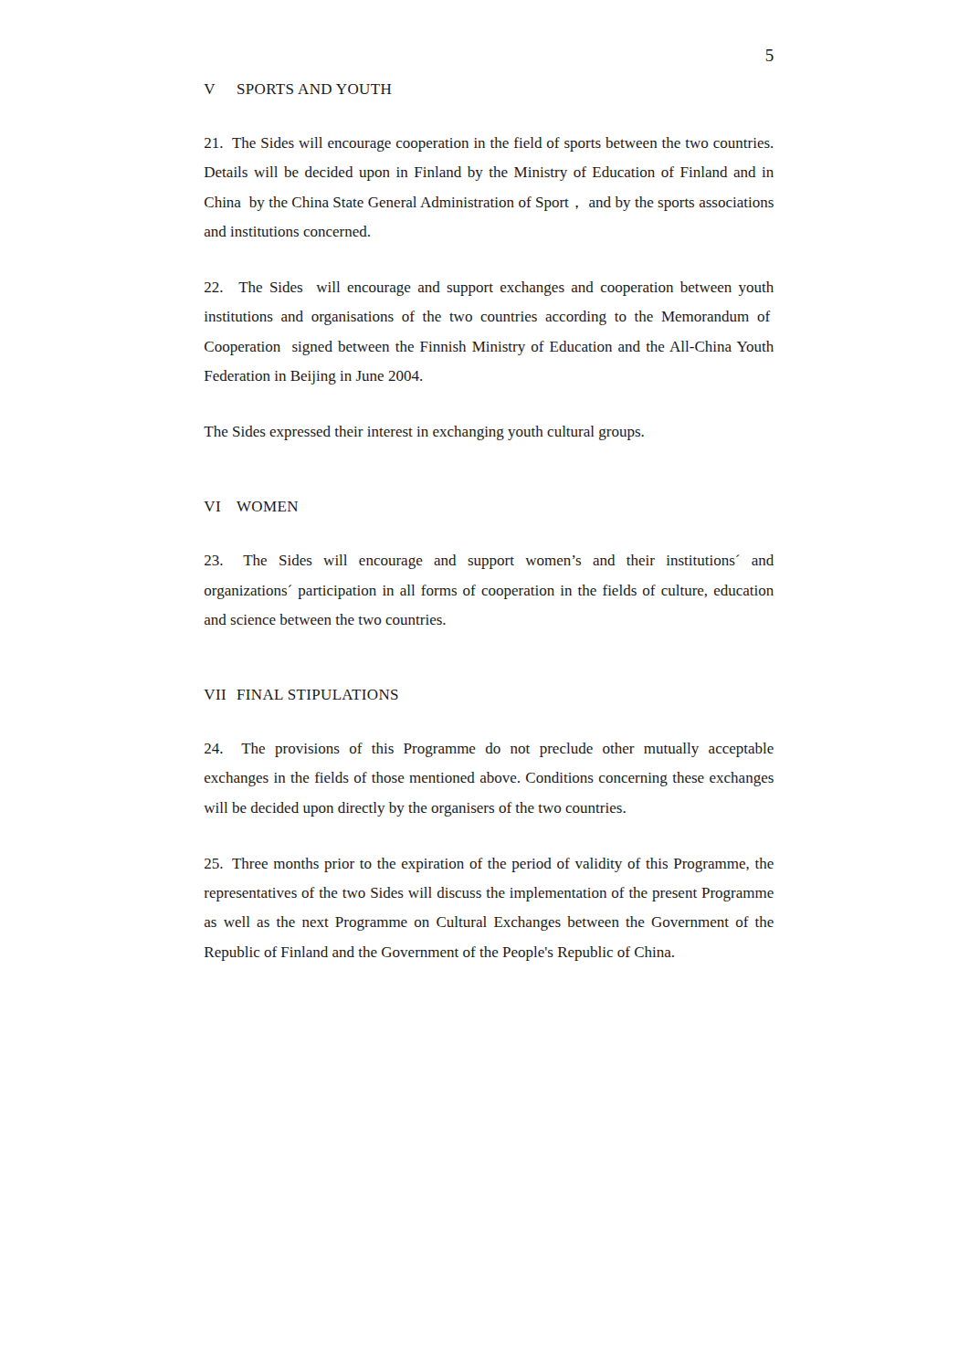5
VSPORTS AND YOUTH
21. The Sides will encourage cooperation in the field of sports between the two countries. Details will be decided upon in Finland by the Ministry of Education of Finland and in China by the China State General Administration of Sport， and by the sports associations and institutions concerned.
22. The Sides will encourage and support exchanges and cooperation between youth institutions and organisations of the two countries according to the Memorandum of Cooperation signed between the Finnish Ministry of Education and the All-China Youth Federation in Beijing in June 2004.
The Sides expressed their interest in exchanging youth cultural groups.
VIWOMEN
23. The Sides will encourage and support women’s and their institutions´ and organizations´ participation in all forms of cooperation in the fields of culture, education and science between the two countries.
VIIFINAL STIPULATIONS
24. The provisions of this Programme do not preclude other mutually acceptable exchanges in the fields of those mentioned above. Conditions concerning these exchanges will be decided upon directly by the organisers of the two countries.
25. Three months prior to the expiration of the period of validity of this Programme, the representatives of the two Sides will discuss the implementation of the present Programme as well as the next Programme on Cultural Exchanges between the Government of the Republic of Finland and the Government of the People's Republic of China.